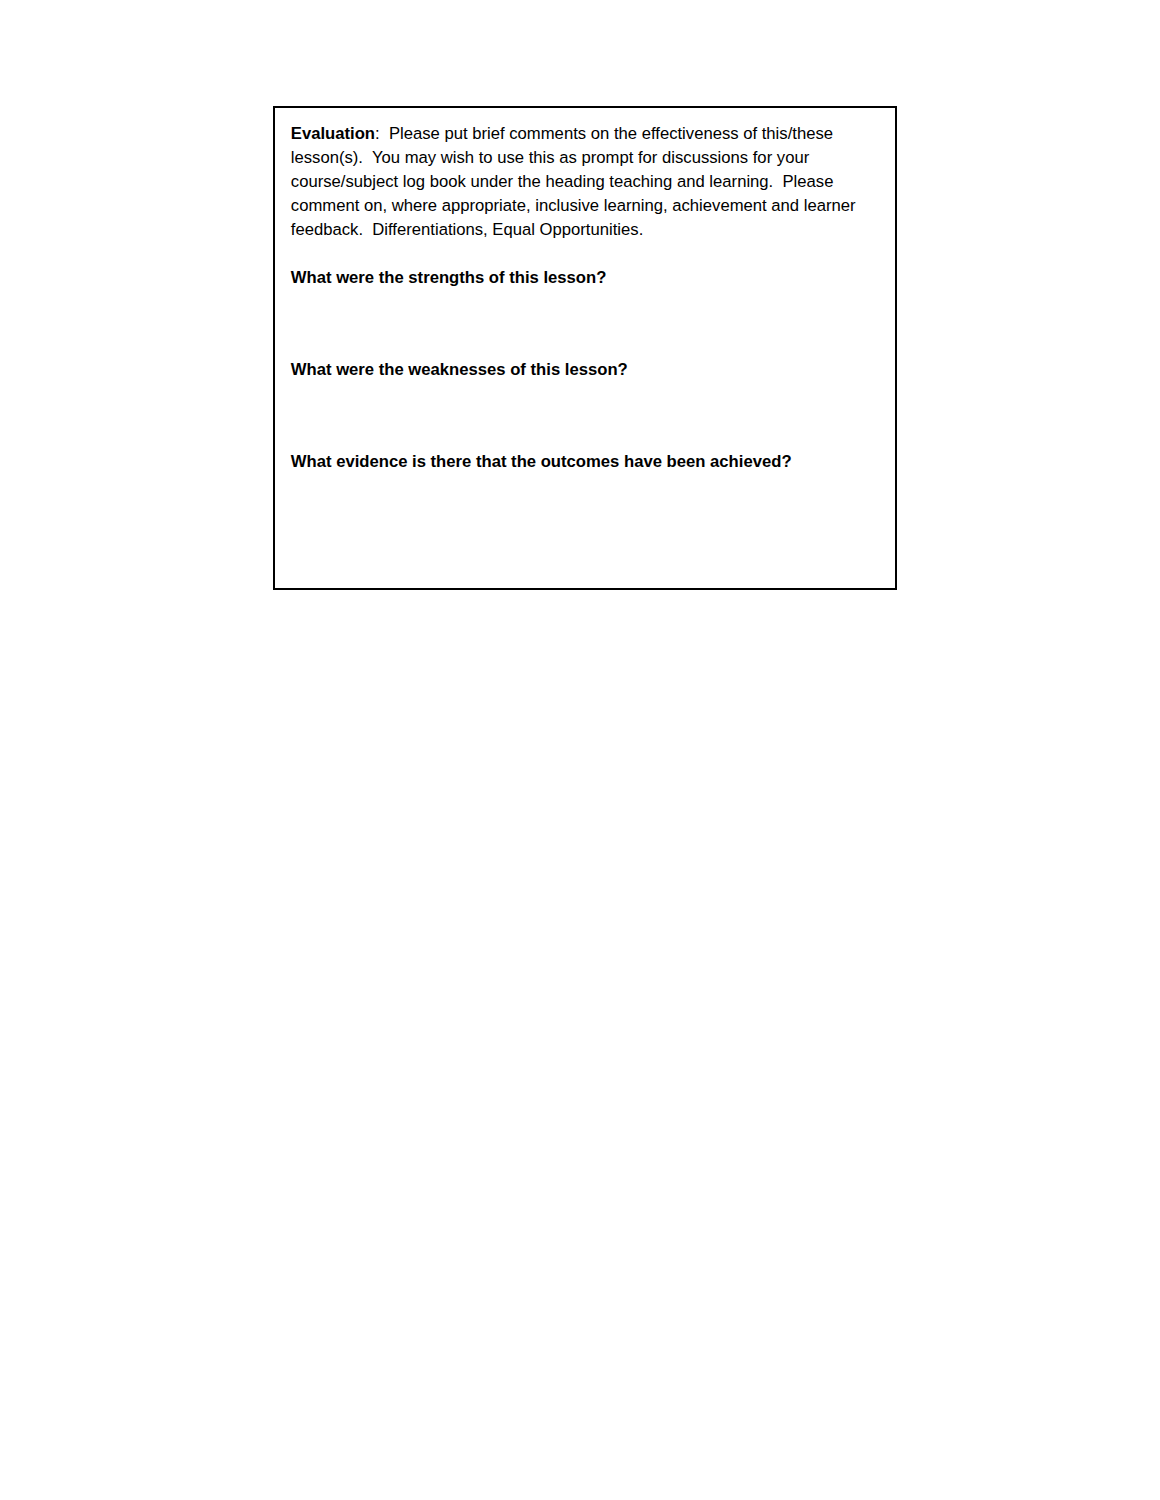Evaluation: Please put brief comments on the effectiveness of this/these lesson(s). You may wish to use this as prompt for discussions for your course/subject log book under the heading teaching and learning. Please comment on, where appropriate, inclusive learning, achievement and learner feedback. Differentiations, Equal Opportunities.
What were the strengths of this lesson?
What were the weaknesses of this lesson?
What evidence is there that the outcomes have been achieved?